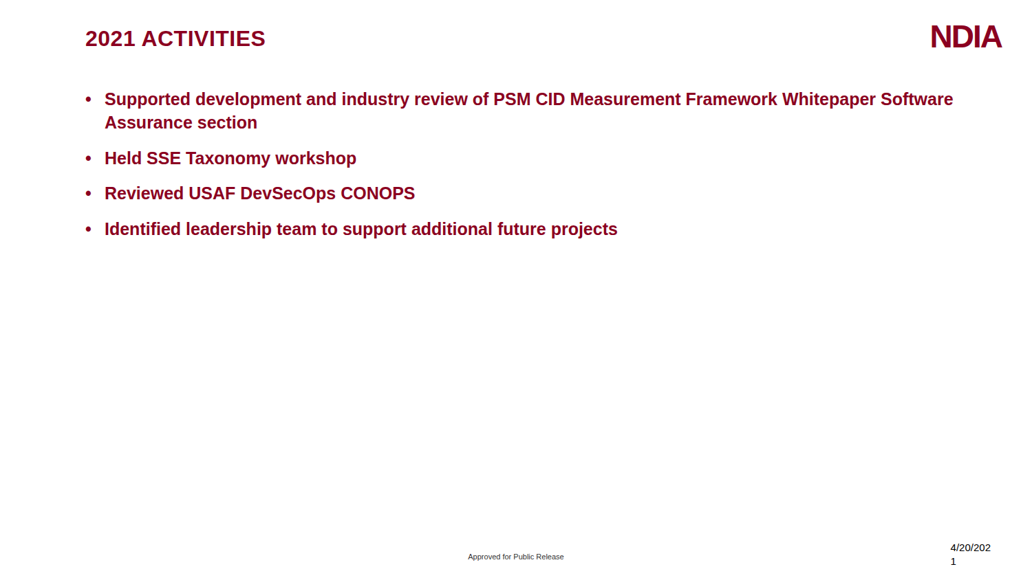NDIA
2021 ACTIVITIES
Supported development and industry review of PSM CID Measurement Framework Whitepaper Software Assurance section
Held SSE Taxonomy workshop
Reviewed USAF DevSecOps CONOPS
Identified leadership team to support additional future projects
Approved for Public Release
4/20/202
1